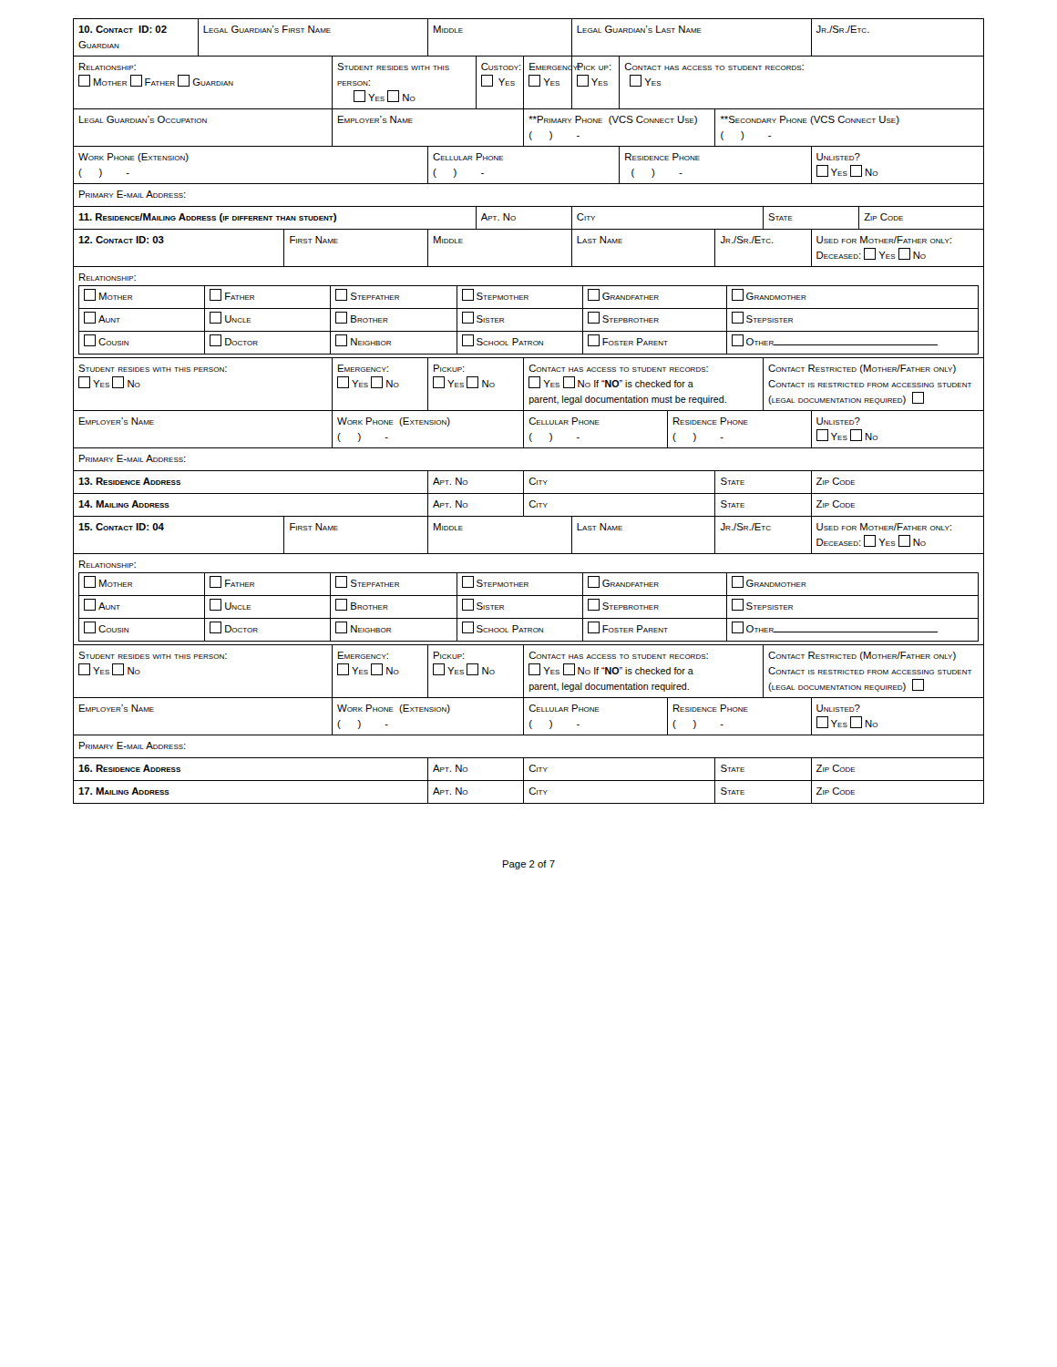| 10. Contact ID: 02 Guardian | Legal Guardian’s First Name | Middle | Legal Guardian’s Last Name | Jr./Sr./Etc. |
| Relationship: Mother Father Guardian | Student resides with this person: Yes No | Custody: Yes | Emergency: Yes | Pick up: Yes | Contact has access to student records: Yes |
| Legal Guardian’s Occupation | Employer’s Name | **Primary Phone (VCS Connect Use) ( ) - | **Secondary Phone (VCS Connect Use) ( ) - |
| Work Phone (Extension) ( ) - | Cellular Phone ( ) - | Residence Phone ( ) - | Unlisted? Yes No |
| Primary E-mail Address: |
| 11. Residence/Mailing Address (if different than student) | Apt. No | City | State | Zip Code |
| 12. Contact ID: 03 | First Name | Middle | Last Name | Jr./Sr./Etc. | Used for Mother/Father only: Deceased: Yes No |
| Relationship: / Mother / Father / Stepfather / Stepmother / Grandfather / Grandmother / / Aunt / Uncle / Brother / Sister / Stepbrother / Stepsister / / Cousin / Doctor / Neighbor / School Patron / Foster Parent / Other / |
| Student resides with this person: Yes No | Emergency: Yes No | Pickup: Yes No | Contact has access to student records: Yes No If “ NO ” is checked for a parent, legal documentation must be required. | Contact Restricted (Mother/Father only) Contact is restricted from accessing student (legal documentation required) |
| Employer’s Name | Work Phone (Extension) ( ) - | Cellular Phone ( ) - | Residence Phone ( ) - | Unlisted? Yes No |
| Primary E-mail Address: |
| 13. Residence Address | Apt. No | City | State | Zip Code |
| 14. Mailing Address | Apt. No | City | State | Zip Code |
| 15. Contact ID: 04 | First Name | Middle | Last Name | Jr./Sr./Etc | Used for Mother/Father only: Deceased: Yes No |
| Relationship: / Mother / Father / Stepfather / Stepmother / Grandfather / Grandmother / / Aunt / Uncle / Brother / Sister / Stepbrother / Stepsister / / Cousin / Doctor / Neighbor / School Patron / Foster Parent / Other / |
| Student resides with this person: Yes No | Emergency: Yes No | Pickup: Yes No | Contact has access to student records: Yes No If “ NO ” is checked for a parent, legal documentation required. | Contact Restricted (Mother/Father only) Contact is restricted from accessing student (legal documentation required) |
| Employer’s Name | Work Phone (Extension) ( ) - | Cellular Phone ( ) - | Residence Phone ( ) - | Unlisted? Yes No |
| Primary E-mail Address: |
| 16. Residence Address | Apt. No | City | State | Zip Code |
| 17. Mailing Address | Apt. No | City | State | Zip Code |
Page 2 of 7